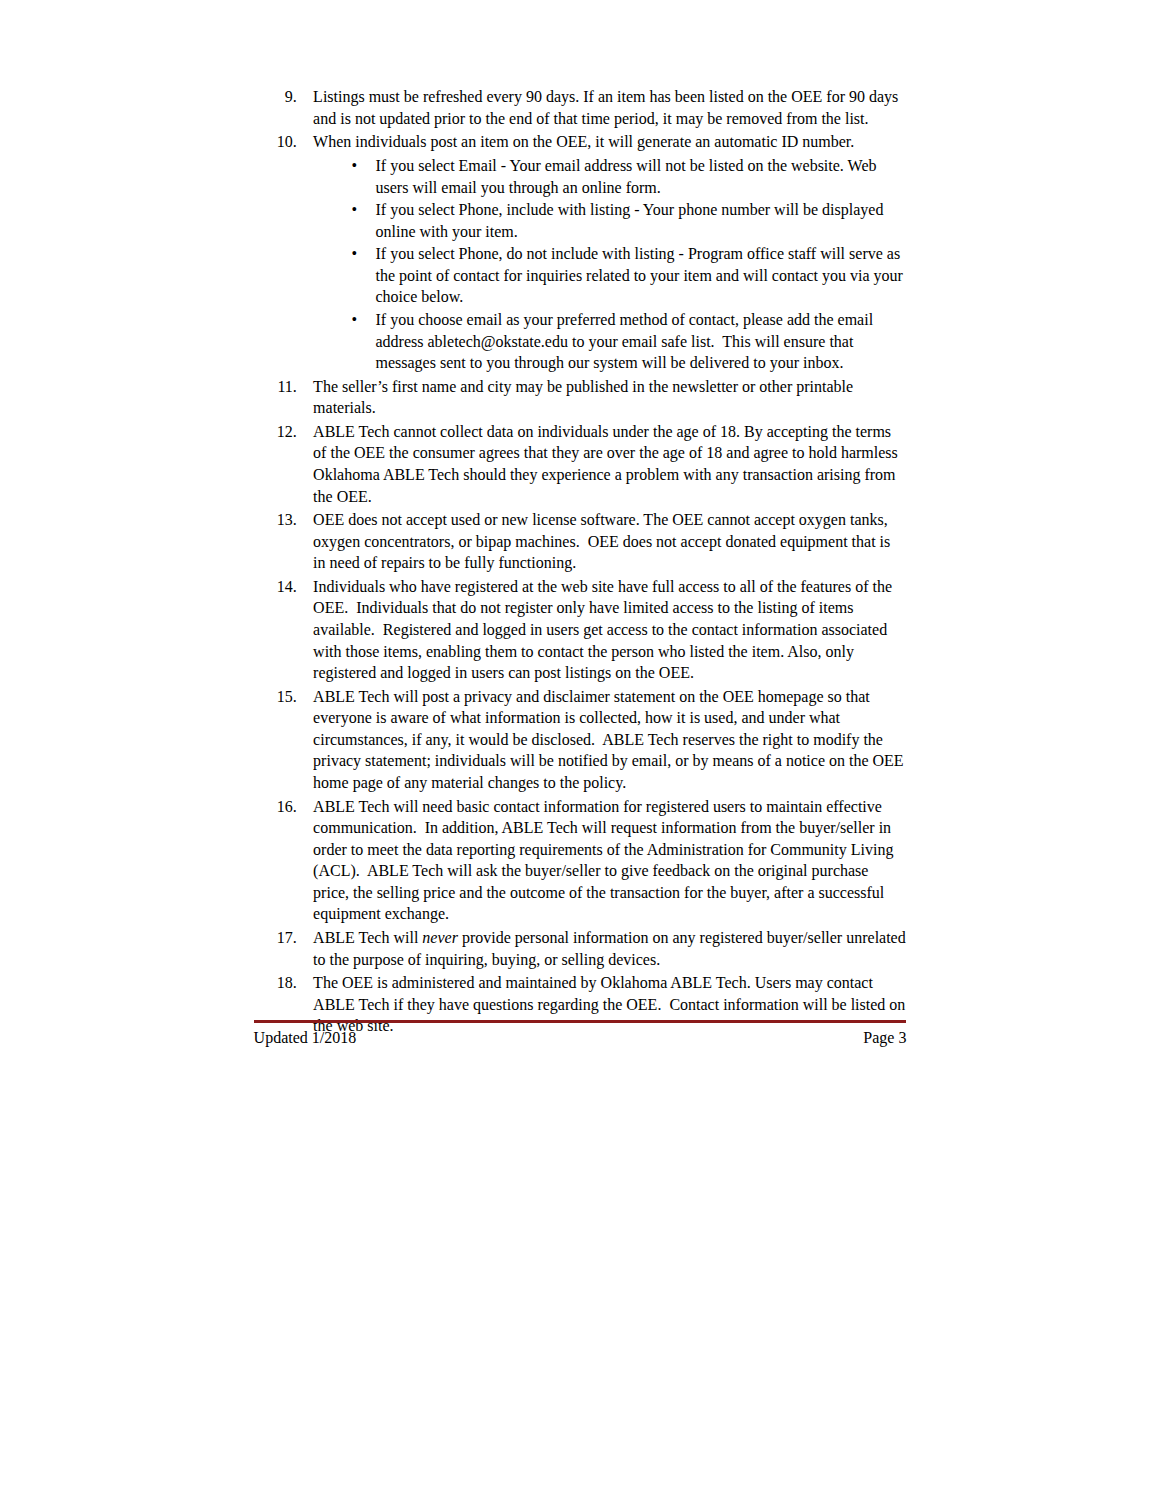Listings must be refreshed every 90 days. If an item has been listed on the OEE for 90 days and is not updated prior to the end of that time period, it may be removed from the list.
When individuals post an item on the OEE, it will generate an automatic ID number.
If you select Email - Your email address will not be listed on the website. Web users will email you through an online form.
If you select Phone, include with listing - Your phone number will be displayed online with your item.
If you select Phone, do not include with listing - Program office staff will serve as the point of contact for inquiries related to your item and will contact you via your choice below.
If you choose email as your preferred method of contact, please add the email address abletech@okstate.edu to your email safe list. This will ensure that messages sent to you through our system will be delivered to your inbox.
The seller’s first name and city may be published in the newsletter or other printable materials.
ABLE Tech cannot collect data on individuals under the age of 18. By accepting the terms of the OEE the consumer agrees that they are over the age of 18 and agree to hold harmless Oklahoma ABLE Tech should they experience a problem with any transaction arising from the OEE.
OEE does not accept used or new license software. The OEE cannot accept oxygen tanks, oxygen concentrators, or bipap machines. OEE does not accept donated equipment that is in need of repairs to be fully functioning.
Individuals who have registered at the web site have full access to all of the features of the OEE. Individuals that do not register only have limited access to the listing of items available. Registered and logged in users get access to the contact information associated with those items, enabling them to contact the person who listed the item. Also, only registered and logged in users can post listings on the OEE.
ABLE Tech will post a privacy and disclaimer statement on the OEE homepage so that everyone is aware of what information is collected, how it is used, and under what circumstances, if any, it would be disclosed. ABLE Tech reserves the right to modify the privacy statement; individuals will be notified by email, or by means of a notice on the OEE home page of any material changes to the policy.
ABLE Tech will need basic contact information for registered users to maintain effective communication. In addition, ABLE Tech will request information from the buyer/seller in order to meet the data reporting requirements of the Administration for Community Living (ACL). ABLE Tech will ask the buyer/seller to give feedback on the original purchase price, the selling price and the outcome of the transaction for the buyer, after a successful equipment exchange.
ABLE Tech will never provide personal information on any registered buyer/seller unrelated to the purpose of inquiring, buying, or selling devices.
The OEE is administered and maintained by Oklahoma ABLE Tech. Users may contact ABLE Tech if they have questions regarding the OEE. Contact information will be listed on the web site.
Updated 1/2018 Page 3